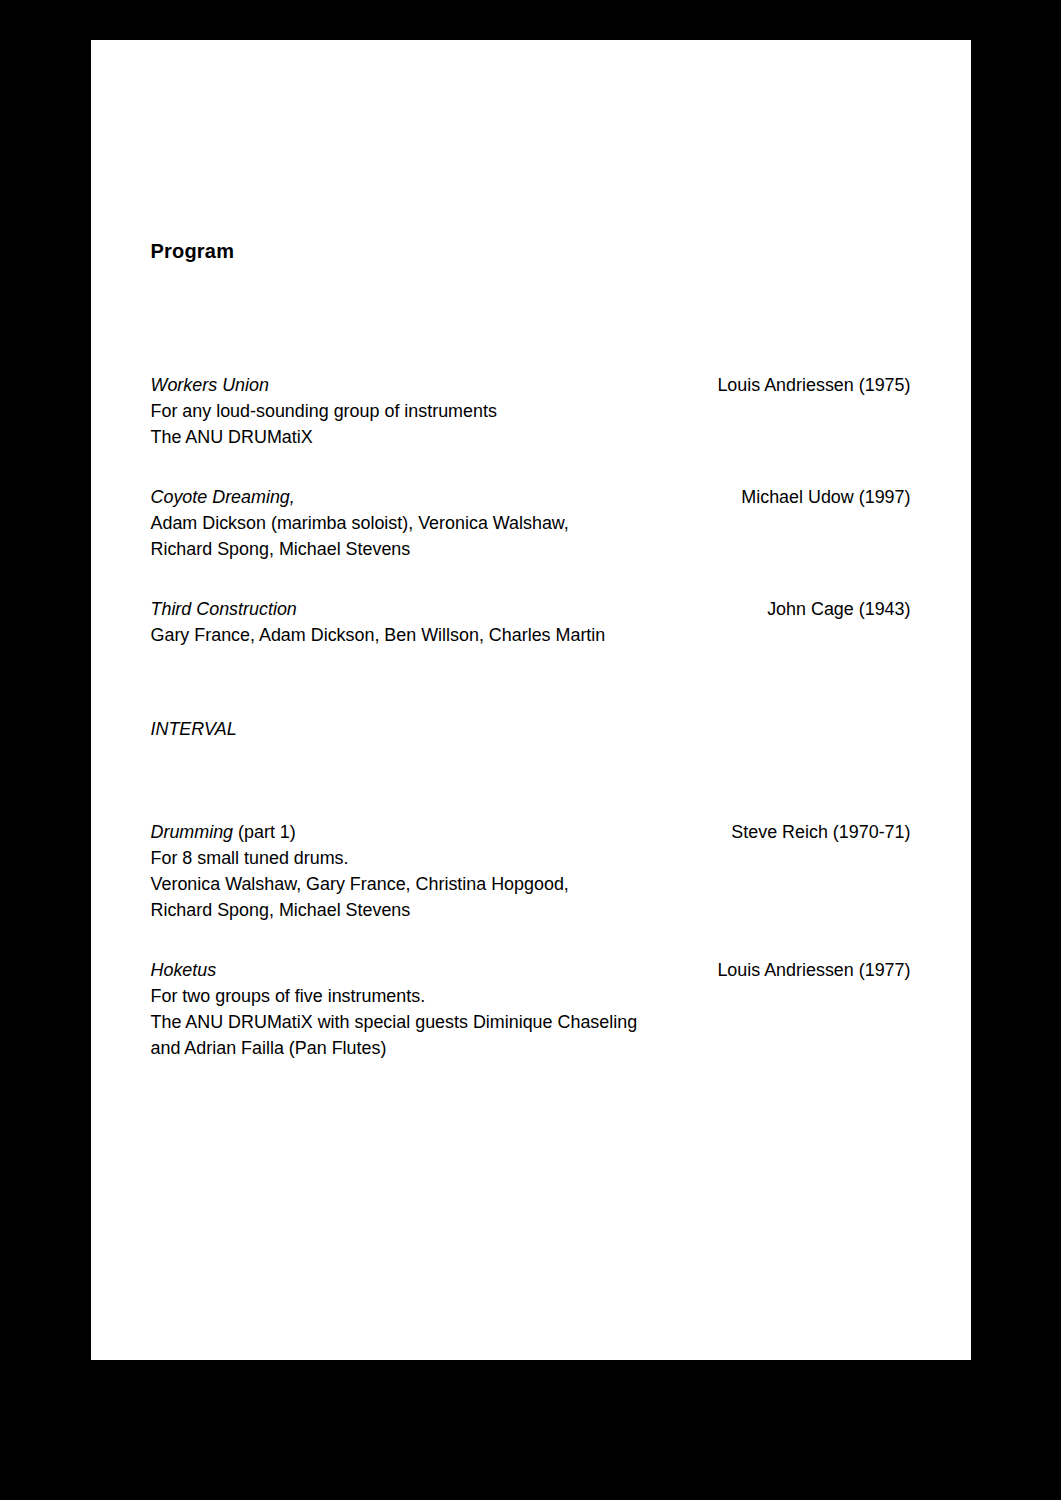Program
Workers Union Louis Andriessen (1975)
For any loud-sounding group of instruments
The ANU DRUMatiX
Coyote Dreaming, Michael Udow (1997)
Adam Dickson (marimba soloist), Veronica Walshaw,
Richard Spong, Michael Stevens
Third Construction John Cage (1943)
Gary France, Adam Dickson, Ben Willson, Charles Martin
INTERVAL
Drumming (part 1) Steve Reich (1970-71)
For 8 small tuned drums.
Veronica Walshaw, Gary France, Christina Hopgood,
Richard Spong, Michael Stevens
Hoketus Louis Andriessen (1977)
For two groups of five instruments.
The ANU DRUMatiX with special guests Diminique Chaseling
and Adrian Failla (Pan Flutes)